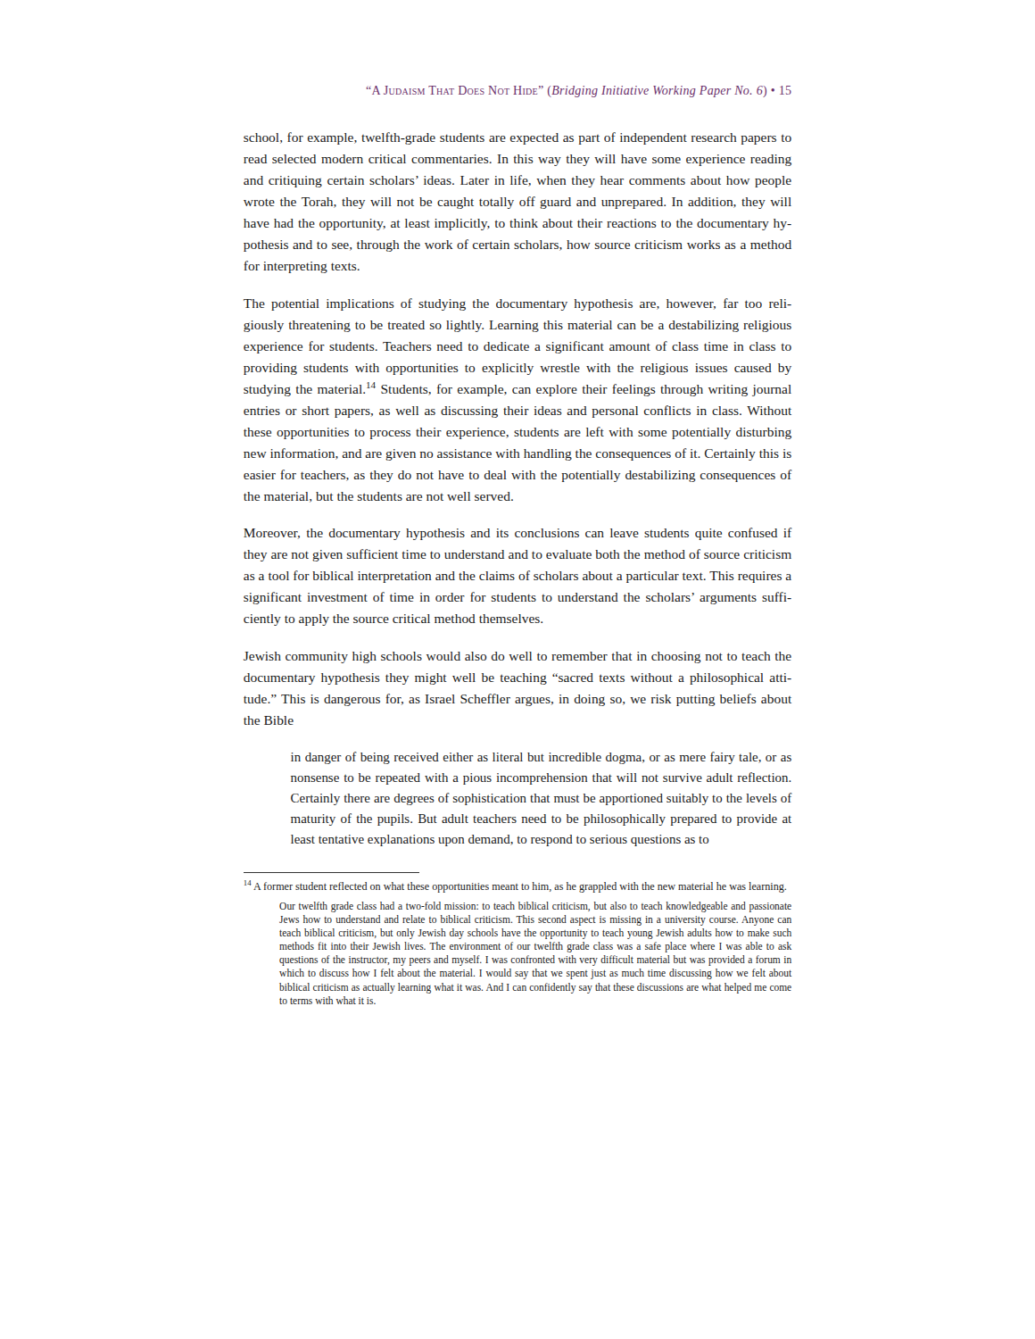“A Judaism That Does Not Hide” (Bridging Initiative Working Paper No. 6) • 15
school, for example, twelfth-grade students are expected as part of independent research papers to read selected modern critical commentaries. In this way they will have some experience reading and critiquing certain scholars’ ideas. Later in life, when they hear comments about how people wrote the Torah, they will not be caught totally off guard and unprepared. In addition, they will have had the opportunity, at least implicitly, to think about their reactions to the documentary hypothesis and to see, through the work of certain scholars, how source criticism works as a method for interpreting texts.
The potential implications of studying the documentary hypothesis are, however, far too religiously threatening to be treated so lightly. Learning this material can be a destabilizing religious experience for students. Teachers need to dedicate a significant amount of class time in class to providing students with opportunities to explicitly wrestle with the religious issues caused by studying the material.14 Students, for example, can explore their feelings through writing journal entries or short papers, as well as discussing their ideas and personal conflicts in class. Without these opportunities to process their experience, students are left with some potentially disturbing new information, and are given no assistance with handling the consequences of it. Certainly this is easier for teachers, as they do not have to deal with the potentially destabilizing consequences of the material, but the students are not well served.
Moreover, the documentary hypothesis and its conclusions can leave students quite confused if they are not given sufficient time to understand and to evaluate both the method of source criticism as a tool for biblical interpretation and the claims of scholars about a particular text. This requires a significant investment of time in order for students to understand the scholars’ arguments sufficiently to apply the source critical method themselves.
Jewish community high schools would also do well to remember that in choosing not to teach the documentary hypothesis they might well be teaching “sacred texts without a philosophical attitude.” This is dangerous for, as Israel Scheffler argues, in doing so, we risk putting beliefs about the Bible
in danger of being received either as literal but incredible dogma, or as mere fairy tale, or as nonsense to be repeated with a pious incomprehension that will not survive adult reflection. Certainly there are degrees of sophistication that must be apportioned suitably to the levels of maturity of the pupils. But adult teachers need to be philosophically prepared to provide at least tentative explanations upon demand, to respond to serious questions as to
14 A former student reflected on what these opportunities meant to him, as he grappled with the new material he was learning.
Our twelfth grade class had a two-fold mission: to teach biblical criticism, but also to teach knowledgeable and passionate Jews how to understand and relate to biblical criticism. This second aspect is missing in a university course. Anyone can teach biblical criticism, but only Jewish day schools have the opportunity to teach young Jewish adults how to make such methods fit into their Jewish lives. The environment of our twelfth grade class was a safe place where I was able to ask questions of the instructor, my peers and myself. I was confronted with very difficult material but was provided a forum in which to discuss how I felt about the material. I would say that we spent just as much time discussing how we felt about biblical criticism as actually learning what it was. And I can confidently say that these discussions are what helped me come to terms with what it is.